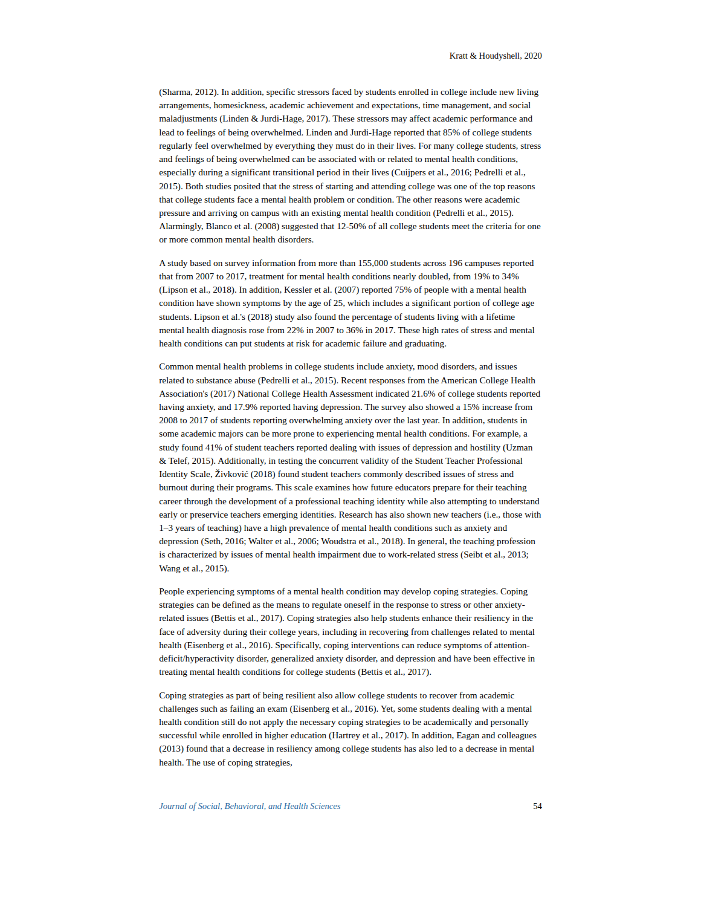Kratt & Houdyshell, 2020
(Sharma, 2012). In addition, specific stressors faced by students enrolled in college include new living arrangements, homesickness, academic achievement and expectations, time management, and social maladjustments (Linden & Jurdi-Hage, 2017). These stressors may affect academic performance and lead to feelings of being overwhelmed. Linden and Jurdi-Hage reported that 85% of college students regularly feel overwhelmed by everything they must do in their lives. For many college students, stress and feelings of being overwhelmed can be associated with or related to mental health conditions, especially during a significant transitional period in their lives (Cuijpers et al., 2016; Pedrelli et al., 2015). Both studies posited that the stress of starting and attending college was one of the top reasons that college students face a mental health problem or condition. The other reasons were academic pressure and arriving on campus with an existing mental health condition (Pedrelli et al., 2015). Alarmingly, Blanco et al. (2008) suggested that 12-50% of all college students meet the criteria for one or more common mental health disorders.
A study based on survey information from more than 155,000 students across 196 campuses reported that from 2007 to 2017, treatment for mental health conditions nearly doubled, from 19% to 34% (Lipson et al., 2018). In addition, Kessler et al. (2007) reported 75% of people with a mental health condition have shown symptoms by the age of 25, which includes a significant portion of college age students. Lipson et al.'s (2018) study also found the percentage of students living with a lifetime mental health diagnosis rose from 22% in 2007 to 36% in 2017. These high rates of stress and mental health conditions can put students at risk for academic failure and graduating.
Common mental health problems in college students include anxiety, mood disorders, and issues related to substance abuse (Pedrelli et al., 2015). Recent responses from the American College Health Association's (2017) National College Health Assessment indicated 21.6% of college students reported having anxiety, and 17.9% reported having depression. The survey also showed a 15% increase from 2008 to 2017 of students reporting overwhelming anxiety over the last year. In addition, students in some academic majors can be more prone to experiencing mental health conditions. For example, a study found 41% of student teachers reported dealing with issues of depression and hostility (Uzman & Telef, 2015). Additionally, in testing the concurrent validity of the Student Teacher Professional Identity Scale, Živković (2018) found student teachers commonly described issues of stress and burnout during their programs. This scale examines how future educators prepare for their teaching career through the development of a professional teaching identity while also attempting to understand early or preservice teachers emerging identities. Research has also shown new teachers (i.e., those with 1–3 years of teaching) have a high prevalence of mental health conditions such as anxiety and depression (Seth, 2016; Walter et al., 2006; Woudstra et al., 2018). In general, the teaching profession is characterized by issues of mental health impairment due to work-related stress (Seibt et al., 2013; Wang et al., 2015).
People experiencing symptoms of a mental health condition may develop coping strategies. Coping strategies can be defined as the means to regulate oneself in the response to stress or other anxiety-related issues (Bettis et al., 2017). Coping strategies also help students enhance their resiliency in the face of adversity during their college years, including in recovering from challenges related to mental health (Eisenberg et al., 2016). Specifically, coping interventions can reduce symptoms of attention-deficit/hyperactivity disorder, generalized anxiety disorder, and depression and have been effective in treating mental health conditions for college students (Bettis et al., 2017).
Coping strategies as part of being resilient also allow college students to recover from academic challenges such as failing an exam (Eisenberg et al., 2016). Yet, some students dealing with a mental health condition still do not apply the necessary coping strategies to be academically and personally successful while enrolled in higher education (Hartrey et al., 2017). In addition, Eagan and colleagues (2013) found that a decrease in resiliency among college students has also led to a decrease in mental health. The use of coping strategies,
Journal of Social, Behavioral, and Health Sciences 54